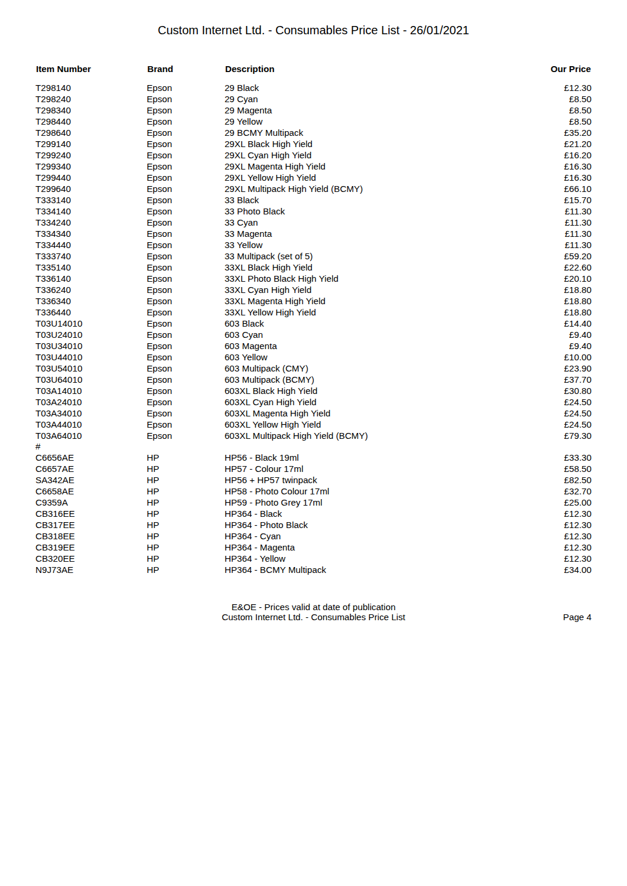Custom Internet Ltd. - Consumables Price List - 26/01/2021
| Item Number | Brand | Description | Our Price |
| --- | --- | --- | --- |
| T298140 | Epson | 29 Black | £12.30 |
| T298240 | Epson | 29 Cyan | £8.50 |
| T298340 | Epson | 29 Magenta | £8.50 |
| T298440 | Epson | 29 Yellow | £8.50 |
| T298640 | Epson | 29 BCMY Multipack | £35.20 |
| T299140 | Epson | 29XL Black High Yield | £21.20 |
| T299240 | Epson | 29XL Cyan High Yield | £16.20 |
| T299340 | Epson | 29XL Magenta High Yield | £16.30 |
| T299440 | Epson | 29XL Yellow High Yield | £16.30 |
| T299640 | Epson | 29XL Multipack High Yield (BCMY) | £66.10 |
| T333140 | Epson | 33 Black | £15.70 |
| T334140 | Epson | 33 Photo Black | £11.30 |
| T334240 | Epson | 33 Cyan | £11.30 |
| T334340 | Epson | 33 Magenta | £11.30 |
| T334440 | Epson | 33 Yellow | £11.30 |
| T333740 | Epson | 33 Multipack (set of 5) | £59.20 |
| T335140 | Epson | 33XL Black High Yield | £22.60 |
| T336140 | Epson | 33XL Photo Black High Yield | £20.10 |
| T336240 | Epson | 33XL Cyan High Yield | £18.80 |
| T336340 | Epson | 33XL Magenta High Yield | £18.80 |
| T336440 | Epson | 33XL Yellow High Yield | £18.80 |
| T03U14010 | Epson | 603 Black | £14.40 |
| T03U24010 | Epson | 603 Cyan | £9.40 |
| T03U34010 | Epson | 603 Magenta | £9.40 |
| T03U44010 | Epson | 603 Yellow | £10.00 |
| T03U54010 | Epson | 603 Multipack (CMY) | £23.90 |
| T03U64010 | Epson | 603 Multipack (BCMY) | £37.70 |
| T03A14010 | Epson | 603XL Black High Yield | £30.80 |
| T03A24010 | Epson | 603XL Cyan High Yield | £24.50 |
| T03A34010 | Epson | 603XL Magenta High Yield | £24.50 |
| T03A44010 | Epson | 603XL Yellow High Yield | £24.50 |
| T03A64010 | Epson | 603XL Multipack High Yield (BCMY) | £79.30 |
| # | | | |
| C6656AE | HP | HP56 - Black 19ml | £33.30 |
| C6657AE | HP | HP57 - Colour 17ml | £58.50 |
| SA342AE | HP | HP56 + HP57 twinpack | £82.50 |
| C6658AE | HP | HP58 - Photo Colour 17ml | £32.70 |
| C9359A | HP | HP59 - Photo Grey 17ml | £25.00 |
| CB316EE | HP | HP364 - Black | £12.30 |
| CB317EE | HP | HP364 - Photo Black | £12.30 |
| CB318EE | HP | HP364 - Cyan | £12.30 |
| CB319EE | HP | HP364 - Magenta | £12.30 |
| CB320EE | HP | HP364 - Yellow | £12.30 |
| N9J73AE | HP | HP364 - BCMY Multipack | £34.00 |
E&OE - Prices valid at date of publication
Custom Internet Ltd. - Consumables Price List Page 4